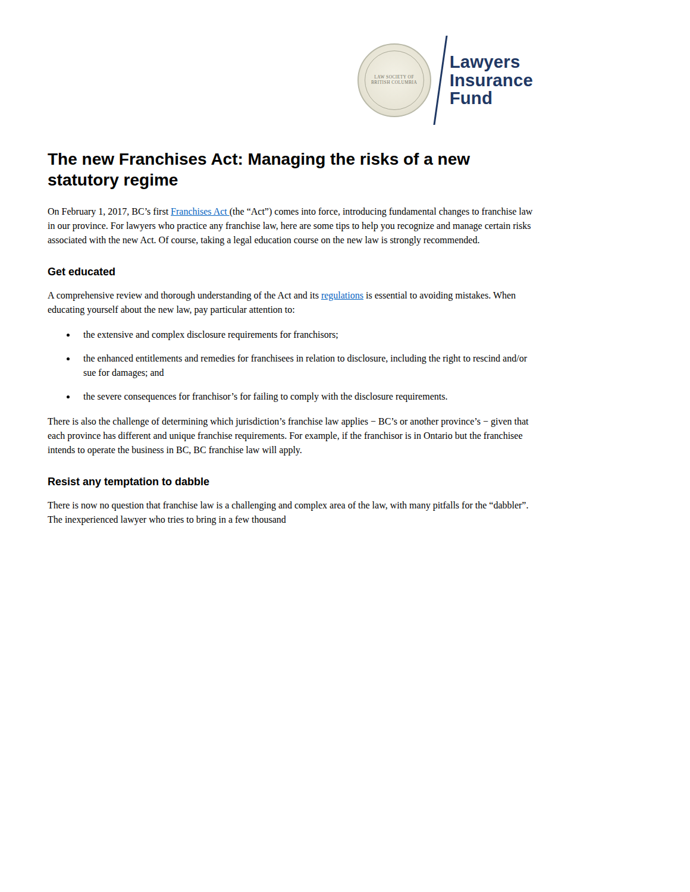Lawyers
Insurance
Fund
The new Franchises Act: Managing the risks of a new statutory regime
On February 1, 2017, BC’s first Franchises Act (the “Act”) comes into force, introducing fundamental changes to franchise law in our province. For lawyers who practice any franchise law, here are some tips to help you recognize and manage certain risks associated with the new Act. Of course, taking a legal education course on the new law is strongly recommended.
Get educated
A comprehensive review and thorough understanding of the Act and its regulations is essential to avoiding mistakes. When educating yourself about the new law, pay particular attention to:
the extensive and complex disclosure requirements for franchisors;
the enhanced entitlements and remedies for franchisees in relation to disclosure, including the right to rescind and/or sue for damages; and
the severe consequences for franchisor’s for failing to comply with the disclosure requirements.
There is also the challenge of determining which jurisdiction’s franchise law applies − BC’s or another province’s − given that each province has different and unique franchise requirements. For example, if the franchisor is in Ontario but the franchisee intends to operate the business in BC, BC franchise law will apply.
Resist any temptation to dabble
There is now no question that franchise law is a challenging and complex area of the law, with many pitfalls for the “dabbler”. The inexperienced lawyer who tries to bring in a few thousand